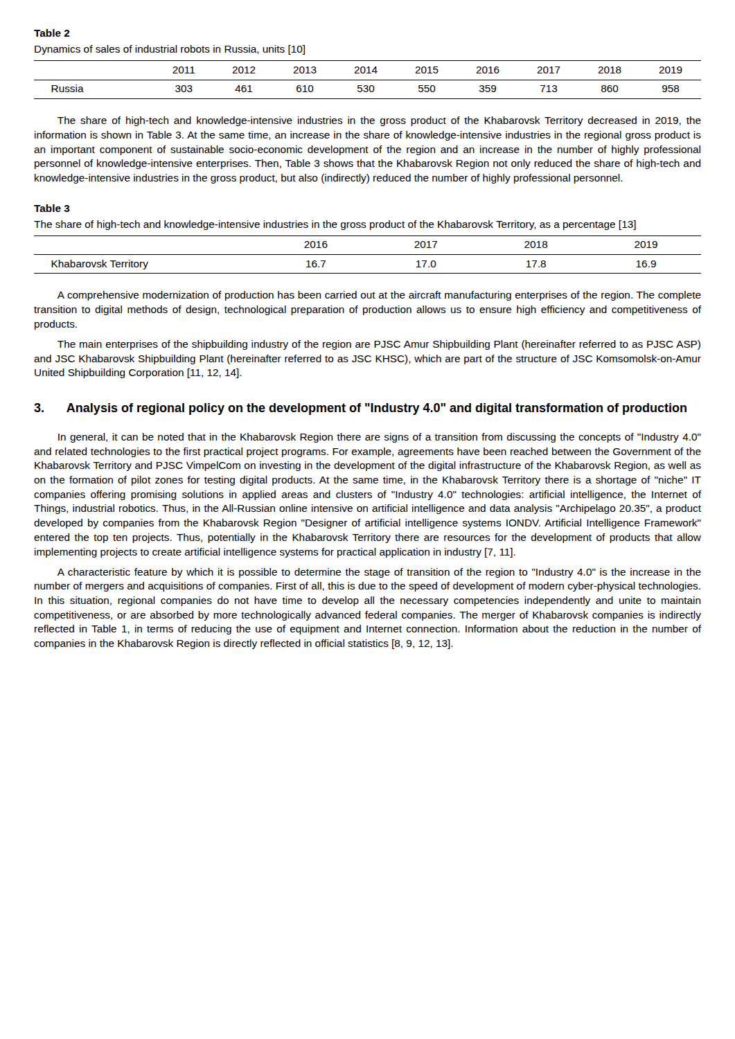Table 2
Dynamics of sales of industrial robots in Russia, units [10]
| | 2011 | 2012 | 2013 | 2014 | 2015 | 2016 | 2017 | 2018 | 2019 |
| --- | --- | --- | --- | --- | --- | --- | --- | --- | --- |
| Russia | 303 | 461 | 610 | 530 | 550 | 359 | 713 | 860 | 958 |
The share of high-tech and knowledge-intensive industries in the gross product of the Khabarovsk Territory decreased in 2019, the information is shown in Table 3. At the same time, an increase in the share of knowledge-intensive industries in the regional gross product is an important component of sustainable socio-economic development of the region and an increase in the number of highly professional personnel of knowledge-intensive enterprises. Then, Table 3 shows that the Khabarovsk Region not only reduced the share of high-tech and knowledge-intensive industries in the gross product, but also (indirectly) reduced the number of highly professional personnel.
Table 3
The share of high-tech and knowledge-intensive industries in the gross product of the Khabarovsk Territory, as a percentage [13]
| | 2016 | 2017 | 2018 | 2019 |
| --- | --- | --- | --- | --- |
| Khabarovsk Territory | 16.7 | 17.0 | 17.8 | 16.9 |
A comprehensive modernization of production has been carried out at the aircraft manufacturing enterprises of the region. The complete transition to digital methods of design, technological preparation of production allows us to ensure high efficiency and competitiveness of products.
The main enterprises of the shipbuilding industry of the region are PJSC Amur Shipbuilding Plant (hereinafter referred to as PJSC ASP) and JSC Khabarovsk Shipbuilding Plant (hereinafter referred to as JSC KHSC), which are part of the structure of JSC Komsomolsk-on-Amur United Shipbuilding Corporation [11, 12, 14].
3. Analysis of regional policy on the development of "Industry 4.0" and digital transformation of production
In general, it can be noted that in the Khabarovsk Region there are signs of a transition from discussing the concepts of "Industry 4.0" and related technologies to the first practical project programs. For example, agreements have been reached between the Government of the Khabarovsk Territory and PJSC VimpelCom on investing in the development of the digital infrastructure of the Khabarovsk Region, as well as on the formation of pilot zones for testing digital products. At the same time, in the Khabarovsk Territory there is a shortage of "niche" IT companies offering promising solutions in applied areas and clusters of "Industry 4.0" technologies: artificial intelligence, the Internet of Things, industrial robotics. Thus, in the All-Russian online intensive on artificial intelligence and data analysis "Archipelago 20.35", a product developed by companies from the Khabarovsk Region "Designer of artificial intelligence systems IONDV. Artificial Intelligence Framework" entered the top ten projects. Thus, potentially in the Khabarovsk Territory there are resources for the development of products that allow implementing projects to create artificial intelligence systems for practical application in industry [7, 11].
A characteristic feature by which it is possible to determine the stage of transition of the region to "Industry 4.0" is the increase in the number of mergers and acquisitions of companies. First of all, this is due to the speed of development of modern cyber-physical technologies. In this situation, regional companies do not have time to develop all the necessary competencies independently and unite to maintain competitiveness, or are absorbed by more technologically advanced federal companies. The merger of Khabarovsk companies is indirectly reflected in Table 1, in terms of reducing the use of equipment and Internet connection. Information about the reduction in the number of companies in the Khabarovsk Region is directly reflected in official statistics [8, 9, 12, 13].